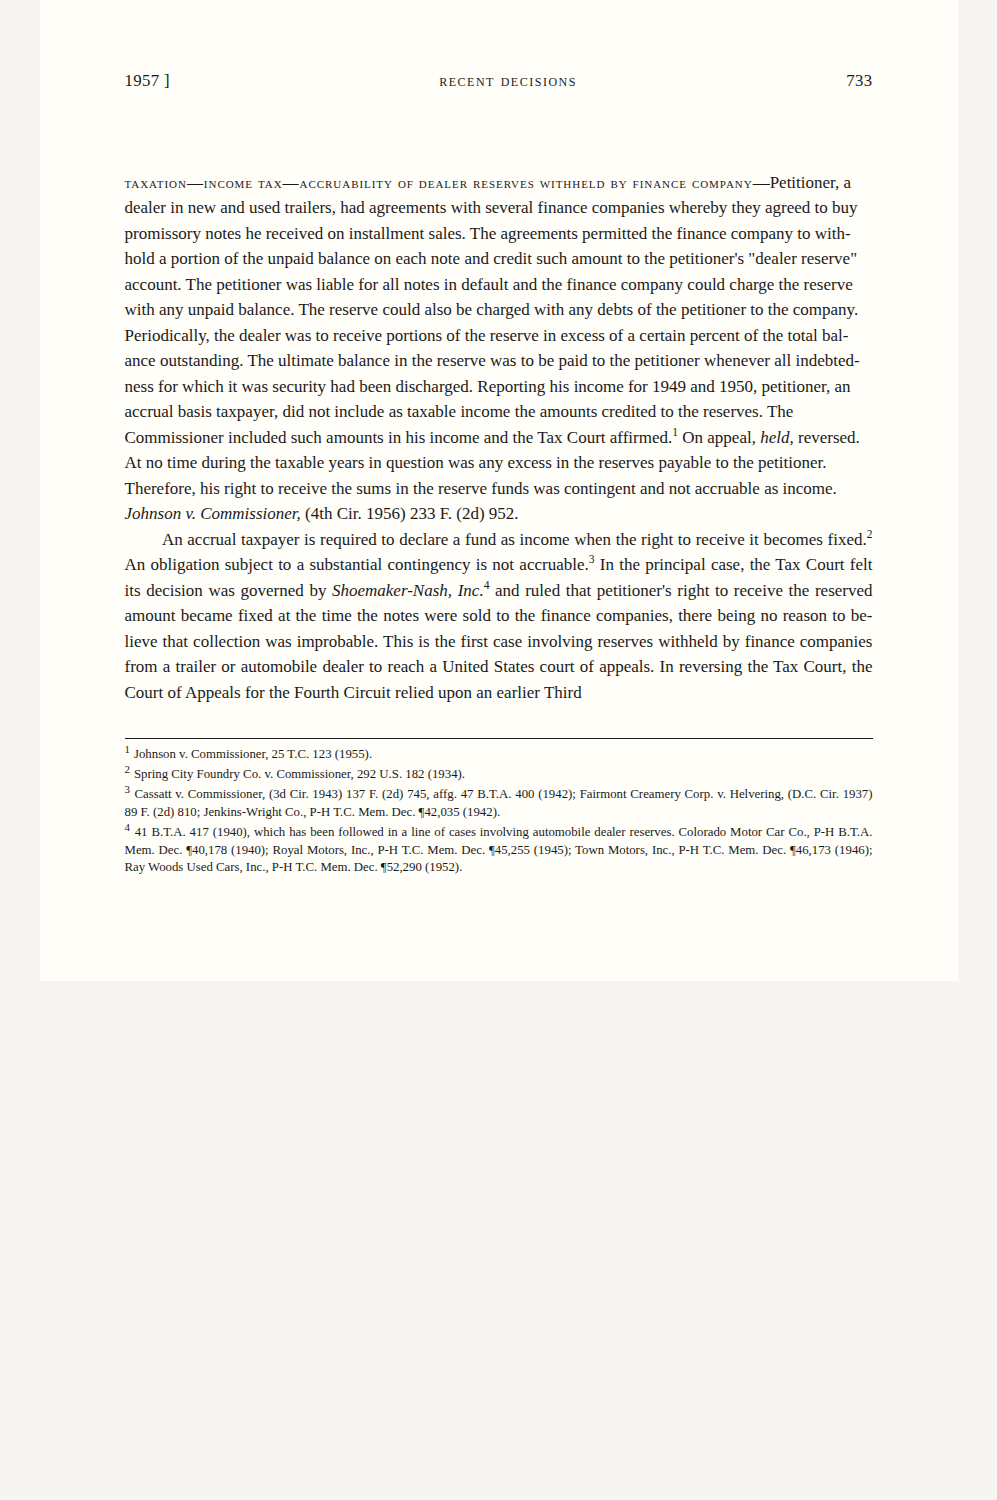1957 ] Recent Decisions 733
Taxation—Income Tax—Accruability of Dealer Reserves Withheld by Finance Company
—Petitioner, a dealer in new and used trailers, had agreements with several finance companies whereby they agreed to buy promissory notes he received on installment sales. The agreements permitted the finance company to withhold a portion of the unpaid balance on each note and credit such amount to the petitioner's "dealer reserve" account. The petitioner was liable for all notes in default and the finance company could charge the reserve with any unpaid balance. The reserve could also be charged with any debts of the petitioner to the company. Periodically, the dealer was to receive portions of the reserve in excess of a certain percent of the total balance outstanding. The ultimate balance in the reserve was to be paid to the petitioner whenever all indebtedness for which it was security had been discharged. Reporting his income for 1949 and 1950, petitioner, an accrual basis taxpayer, did not include as taxable income the amounts credited to the reserves. The Commissioner included such amounts in his income and the Tax Court affirmed.1 On appeal, held, reversed. At no time during the taxable years in question was any excess in the reserves payable to the petitioner. Therefore, his right to receive the sums in the reserve funds was contingent and not accruable as income. Johnson v. Commissioner, (4th Cir. 1956) 233 F. (2d) 952.
An accrual taxpayer is required to declare a fund as income when the right to receive it becomes fixed.2 An obligation subject to a substantial contingency is not accruable.3 In the principal case, the Tax Court felt its decision was governed by Shoemaker-Nash, Inc.4 and ruled that petitioner's right to receive the reserved amount became fixed at the time the notes were sold to the finance companies, there being no reason to believe that collection was improbable. This is the first case involving reserves withheld by finance companies from a trailer or automobile dealer to reach a United States court of appeals. In reversing the Tax Court, the Court of Appeals for the Fourth Circuit relied upon an earlier Third
Johnson v. Commissioner, 25 T.C. 123 (1955).
Spring City Foundry Co. v. Commissioner, 292 U.S. 182 (1934).
Cassatt v. Commissioner, (3d Cir. 1943) 137 F. (2d) 745, affg. 47 B.T.A. 400 (1942); Fairmont Creamery Corp. v. Helvering, (D.C. Cir. 1937) 89 F. (2d) 810; Jenkins-Wright Co., P-H T.C. Mem. Dec. ¶42,035 (1942).
41 B.T.A. 417 (1940), which has been followed in a line of cases involving automobile dealer reserves. Colorado Motor Car Co., P-H B.T.A. Mem. Dec. ¶40,178 (1940); Royal Motors, Inc., P-H T.C. Mem. Dec. ¶45,255 (1945); Town Motors, Inc., P-H T.C. Mem. Dec. ¶46,173 (1946); Ray Woods Used Cars, Inc., P-H T.C. Mem. Dec. ¶52,290 (1952).